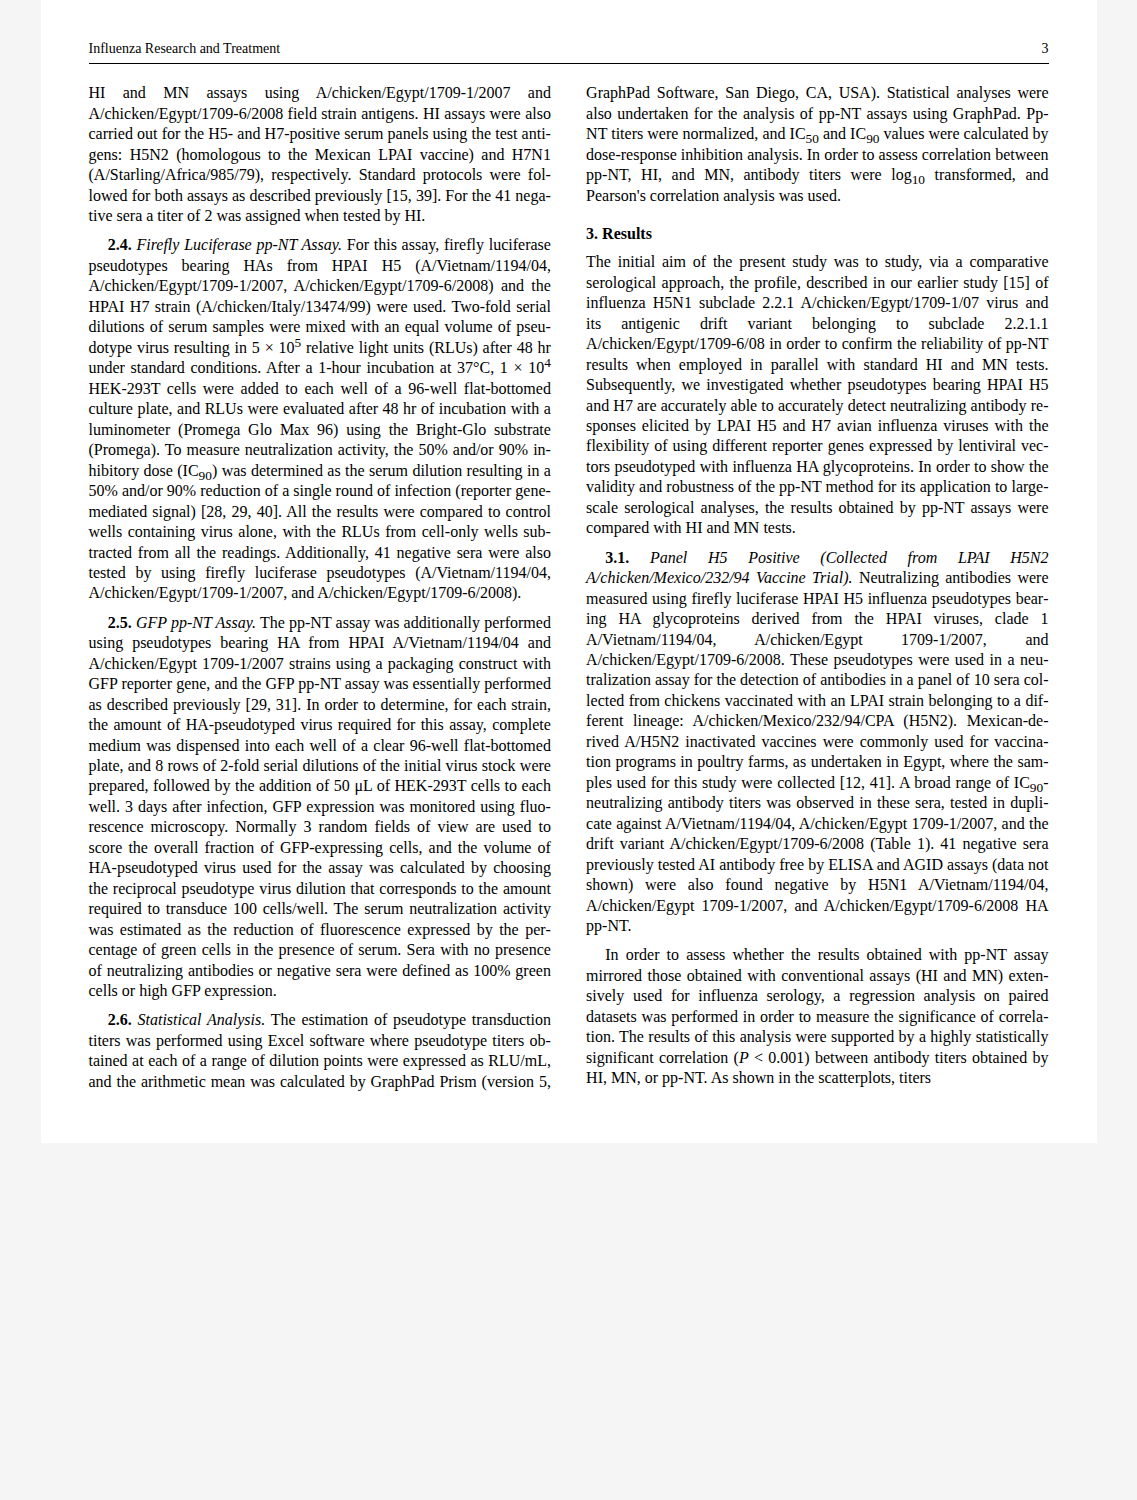Influenza Research and Treatment 3
HI and MN assays using A/chicken/Egypt/1709-1/2007 and A/chicken/Egypt/1709-6/2008 field strain antigens. HI assays were also carried out for the H5- and H7-positive serum panels using the test antigens: H5N2 (homologous to the Mexican LPAI vaccine) and H7N1 (A/Starling/Africa/985/79), respectively. Standard protocols were followed for both assays as described previously [15, 39]. For the 41 negative sera a titer of 2 was assigned when tested by HI.
2.4. Firefly Luciferase pp-NT Assay. For this assay, firefly luciferase pseudotypes bearing HAs from HPAI H5 (A/Vietnam/1194/04, A/chicken/Egypt/1709-1/2007, A/chicken/Egypt/1709-6/2008) and the HPAI H7 strain (A/chicken/Italy/13474/99) were used. Two-fold serial dilutions of serum samples were mixed with an equal volume of pseudotype virus resulting in 5 × 105 relative light units (RLUs) after 48 hr under standard conditions. After a 1-hour incubation at 37°C, 1 × 104 HEK-293T cells were added to each well of a 96-well flat-bottomed culture plate, and RLUs were evaluated after 48 hr of incubation with a luminometer (Promega Glo Max 96) using the Bright-Glo substrate (Promega). To measure neutralization activity, the 50% and/or 90% inhibitory dose (IC90) was determined as the serum dilution resulting in a 50% and/or 90% reduction of a single round of infection (reporter gene-mediated signal) [28, 29, 40]. All the results were compared to control wells containing virus alone, with the RLUs from cell-only wells subtracted from all the readings. Additionally, 41 negative sera were also tested by using firefly luciferase pseudotypes (A/Vietnam/1194/04, A/chicken/Egypt/1709-1/2007, and A/chicken/Egypt/1709-6/2008).
2.5. GFP pp-NT Assay. The pp-NT assay was additionally performed using pseudotypes bearing HA from HPAI A/Vietnam/1194/04 and A/chicken/Egypt 1709-1/2007 strains using a packaging construct with GFP reporter gene, and the GFP pp-NT assay was essentially performed as described previously [29, 31]. In order to determine, for each strain, the amount of HA-pseudotyped virus required for this assay, complete medium was dispensed into each well of a clear 96-well flat-bottomed plate, and 8 rows of 2-fold serial dilutions of the initial virus stock were prepared, followed by the addition of 50 μL of HEK-293T cells to each well. 3 days after infection, GFP expression was monitored using fluorescence microscopy. Normally 3 random fields of view are used to score the overall fraction of GFP-expressing cells, and the volume of HA-pseudotyped virus used for the assay was calculated by choosing the reciprocal pseudotype virus dilution that corresponds to the amount required to transduce 100 cells/well. The serum neutralization activity was estimated as the reduction of fluorescence expressed by the percentage of green cells in the presence of serum. Sera with no presence of neutralizing antibodies or negative sera were defined as 100% green cells or high GFP expression.
2.6. Statistical Analysis. The estimation of pseudotype transduction titers was performed using Excel software where pseudotype titers obtained at each of a range of dilution points were expressed as RLU/mL, and the arithmetic mean was calculated by GraphPad Prism (version 5, GraphPad Software, San Diego, CA, USA). Statistical analyses were also undertaken for the analysis of pp-NT assays using GraphPad. Pp-NT titers were normalized, and IC50 and IC90 values were calculated by dose-response inhibition analysis. In order to assess correlation between pp-NT, HI, and MN, antibody titers were log10 transformed, and Pearson's correlation analysis was used.
3. Results
The initial aim of the present study was to study, via a comparative serological approach, the profile, described in our earlier study [15] of influenza H5N1 subclade 2.2.1 A/chicken/Egypt/1709-1/07 virus and its antigenic drift variant belonging to subclade 2.2.1.1 A/chicken/Egypt/1709-6/08 in order to confirm the reliability of pp-NT results when employed in parallel with standard HI and MN tests. Subsequently, we investigated whether pseudotypes bearing HPAI H5 and H7 are accurately able to accurately detect neutralizing antibody responses elicited by LPAI H5 and H7 avian influenza viruses with the flexibility of using different reporter genes expressed by lentiviral vectors pseudotyped with influenza HA glycoproteins. In order to show the validity and robustness of the pp-NT method for its application to large-scale serological analyses, the results obtained by pp-NT assays were compared with HI and MN tests.
3.1. Panel H5 Positive (Collected from LPAI H5N2 A/chicken/Mexico/232/94 Vaccine Trial). Neutralizing antibodies were measured using firefly luciferase HPAI H5 influenza pseudotypes bearing HA glycoproteins derived from the HPAI viruses, clade 1 A/Vietnam/1194/04, A/chicken/Egypt 1709-1/2007, and A/chicken/Egypt/1709-6/2008. These pseudotypes were used in a neutralization assay for the detection of antibodies in a panel of 10 sera collected from chickens vaccinated with an LPAI strain belonging to a different lineage: A/chicken/Mexico/232/94/CPA (H5N2). Mexican-derived A/H5N2 inactivated vaccines were commonly used for vaccination programs in poultry farms, as undertaken in Egypt, where the samples used for this study were collected [12, 41]. A broad range of IC90-neutralizing antibody titers was observed in these sera, tested in duplicate against A/Vietnam/1194/04, A/chicken/Egypt 1709-1/2007, and the drift variant A/chicken/Egypt/1709-6/2008 (Table 1). 41 negative sera previously tested AI antibody free by ELISA and AGID assays (data not shown) were also found negative by H5N1 A/Vietnam/1194/04, A/chicken/Egypt 1709-1/2007, and A/chicken/Egypt/1709-6/2008 HA pp-NT.
In order to assess whether the results obtained with pp-NT assay mirrored those obtained with conventional assays (HI and MN) extensively used for influenza serology, a regression analysis on paired datasets was performed in order to measure the significance of correlation. The results of this analysis were supported by a highly statistically significant correlation (P < 0.001) between antibody titers obtained by HI, MN, or pp-NT. As shown in the scatterplots, titers